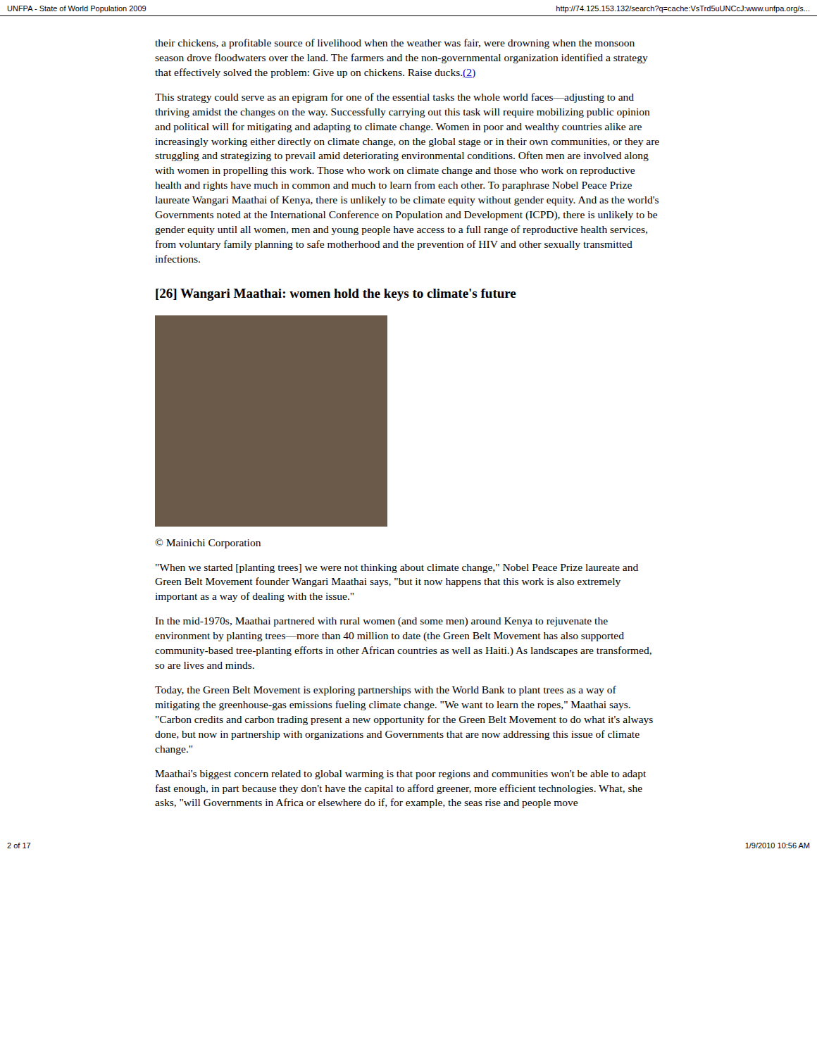UNFPA - State of World Population 2009
http://74.125.153.132/search?q=cache:VsTrd5uUNCcJ:www.unfpa.org/s...
their chickens, a profitable source of livelihood when the weather was fair, were drowning when the monsoon season drove floodwaters over the land. The farmers and the non-governmental organization identified a strategy that effectively solved the problem: Give up on chickens. Raise ducks.(2)
This strategy could serve as an epigram for one of the essential tasks the whole world faces—adjusting to and thriving amidst the changes on the way. Successfully carrying out this task will require mobilizing public opinion and political will for mitigating and adapting to climate change. Women in poor and wealthy countries alike are increasingly working either directly on climate change, on the global stage or in their own communities, or they are struggling and strategizing to prevail amid deteriorating environmental conditions. Often men are involved along with women in propelling this work. Those who work on climate change and those who work on reproductive health and rights have much in common and much to learn from each other. To paraphrase Nobel Peace Prize laureate Wangari Maathai of Kenya, there is unlikely to be climate equity without gender equity. And as the world's Governments noted at the International Conference on Population and Development (ICPD), there is unlikely to be gender equity until all women, men and young people have access to a full range of reproductive health services, from voluntary family planning to safe motherhood and the prevention of HIV and other sexually transmitted infections.
[26] Wangari Maathai: women hold the keys to climate's future
© Mainichi Corporation
"When we started [planting trees] we were not thinking about climate change," Nobel Peace Prize laureate and Green Belt Movement founder Wangari Maathai says, "but it now happens that this work is also extremely important as a way of dealing with the issue."
In the mid-1970s, Maathai partnered with rural women (and some men) around Kenya to rejuvenate the environment by planting trees—more than 40 million to date (the Green Belt Movement has also supported community-based tree-planting efforts in other African countries as well as Haiti.) As landscapes are transformed, so are lives and minds.
Today, the Green Belt Movement is exploring partnerships with the World Bank to plant trees as a way of mitigating the greenhouse-gas emissions fueling climate change. "We want to learn the ropes," Maathai says. "Carbon credits and carbon trading present a new opportunity for the Green Belt Movement to do what it's always done, but now in partnership with organizations and Governments that are now addressing this issue of climate change."
Maathai's biggest concern related to global warming is that poor regions and communities won't be able to adapt fast enough, in part because they don't have the capital to afford greener, more efficient technologies. What, she asks, "will Governments in Africa or elsewhere do if, for example, the seas rise and people move
2 of 17
1/9/2010 10:56 AM